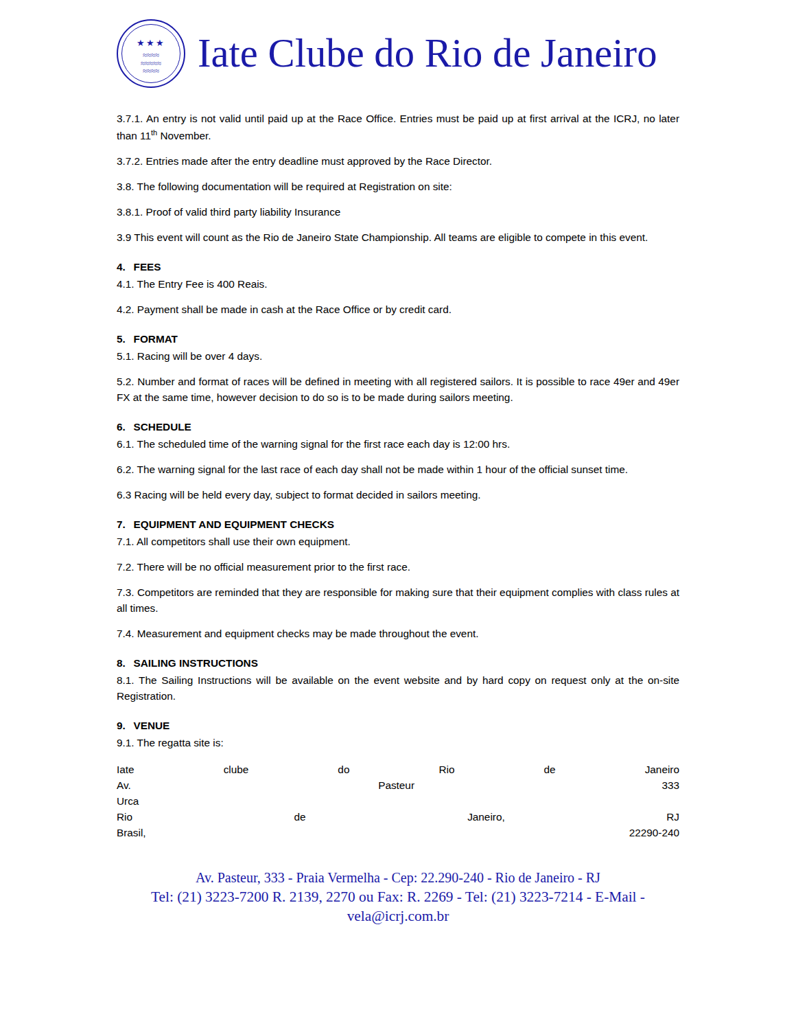★★★
≈≈≈≈
≈≈≈≈≈
≈≈≈≈
Iate Clube do Rio de Janeiro
3.7.1. An entry is not valid until paid up at the Race Office. Entries must be paid up at first arrival at the ICRJ, no later than 11th November.
3.7.2. Entries made after the entry deadline must approved by the Race Director.
3.8. The following documentation will be required at Registration on site:
3.8.1. Proof of valid third party liability Insurance
3.9 This event will count as the Rio de Janeiro State Championship. All teams are eligible to compete in this event.
4. FEES
4.1. The Entry Fee is 400 Reais.
4.2. Payment shall be made in cash at the Race Office or by credit card.
5. FORMAT
5.1. Racing will be over 4 days.
5.2. Number and format of races will be defined in meeting with all registered sailors. It is possible to race 49er and 49er FX at the same time, however decision to do so is to be made during sailors meeting.
6. SCHEDULE
6.1. The scheduled time of the warning signal for the first race each day is 12:00 hrs.
6.2. The warning signal for the last race of each day shall not be made within 1 hour of the official sunset time.
6.3 Racing will be held every day, subject to format decided in sailors meeting.
7. EQUIPMENT AND EQUIPMENT CHECKS
7.1. All competitors shall use their own equipment.
7.2. There will be no official measurement prior to the first race.
7.3. Competitors are reminded that they are responsible for making sure that their equipment complies with class rules at all times.
7.4. Measurement and equipment checks may be made throughout the event.
8. SAILING INSTRUCTIONS
8.1. The Sailing Instructions will be available on the event website and by hard copy on request only at the on-site Registration.
9. VENUE
9.1. The regatta site is:
Iate clube do Rio de Janeiro
Av. Pasteur 333
Urca
Rio de Janeiro, RJ
Brasil, 22290-240
Av. Pasteur, 333 - Praia Vermelha - Cep: 22.290-240 - Rio de Janeiro - RJ
Tel: (21) 3223-7200 R. 2139, 2270 ou Fax: R. 2269 - Tel: (21) 3223-7214 - E-Mail - vela@icrj.com.br